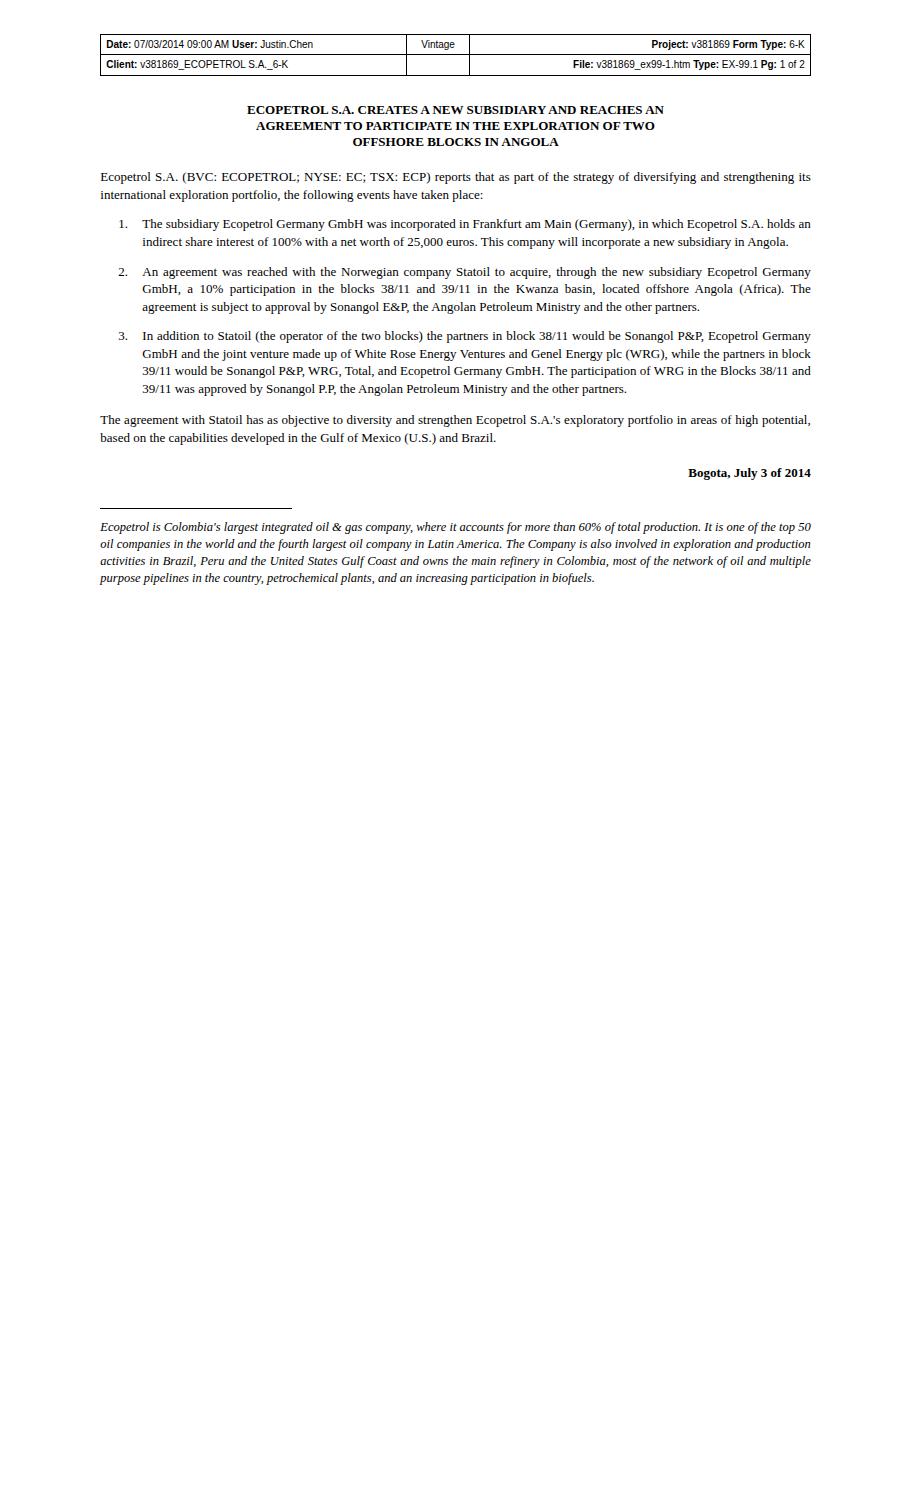| Date: 07/03/2014 09:00 AM User: Justin.Chen | Vintage | Project: v381869 Form Type: 6-K |
| Client: v381869_ECOPETROL S.A._6-K | | File: v381869_ex99-1.htm Type: EX-99.1 Pg: 1 of 2 |
Ecopetrol S.A. creates a new subsidiary and reaches an
agreement to participate in the exploration of two
offshore blocks in Angola
Ecopetrol S.A. (BVC: ECOPETROL; NYSE: EC; TSX: ECP) reports that as part of the strategy of diversifying and strengthening its international exploration portfolio, the following events have taken place:
The subsidiary Ecopetrol Germany GmbH was incorporated in Frankfurt am Main (Germany), in which Ecopetrol S.A. holds an indirect share interest of 100% with a net worth of 25,000 euros. This company will incorporate a new subsidiary in Angola.
An agreement was reached with the Norwegian company Statoil to acquire, through the new subsidiary Ecopetrol Germany GmbH, a 10% participation in the blocks 38/11 and 39/11 in the Kwanza basin, located offshore Angola (Africa). The agreement is subject to approval by Sonangol E&P, the Angolan Petroleum Ministry and the other partners.
In addition to Statoil (the operator of the two blocks) the partners in block 38/11 would be Sonangol P&P, Ecopetrol Germany GmbH and the joint venture made up of White Rose Energy Ventures and Genel Energy plc (WRG), while the partners in block 39/11 would be Sonangol P&P, WRG, Total, and Ecopetrol Germany GmbH. The participation of WRG in the Blocks 38/11 and 39/11 was approved by Sonangol P.P, the Angolan Petroleum Ministry and the other partners.
The agreement with Statoil has as objective to diversity and strengthen Ecopetrol S.A.'s exploratory portfolio in areas of high potential, based on the capabilities developed in the Gulf of Mexico (U.S.) and Brazil.
Bogota, July 3 of 2014
Ecopetrol is Colombia's largest integrated oil & gas company, where it accounts for more than 60% of total production. It is one of the top 50 oil companies in the world and the fourth largest oil company in Latin America. The Company is also involved in exploration and production activities in Brazil, Peru and the United States Gulf Coast and owns the main refinery in Colombia, most of the network of oil and multiple purpose pipelines in the country, petrochemical plants, and an increasing participation in biofuels.